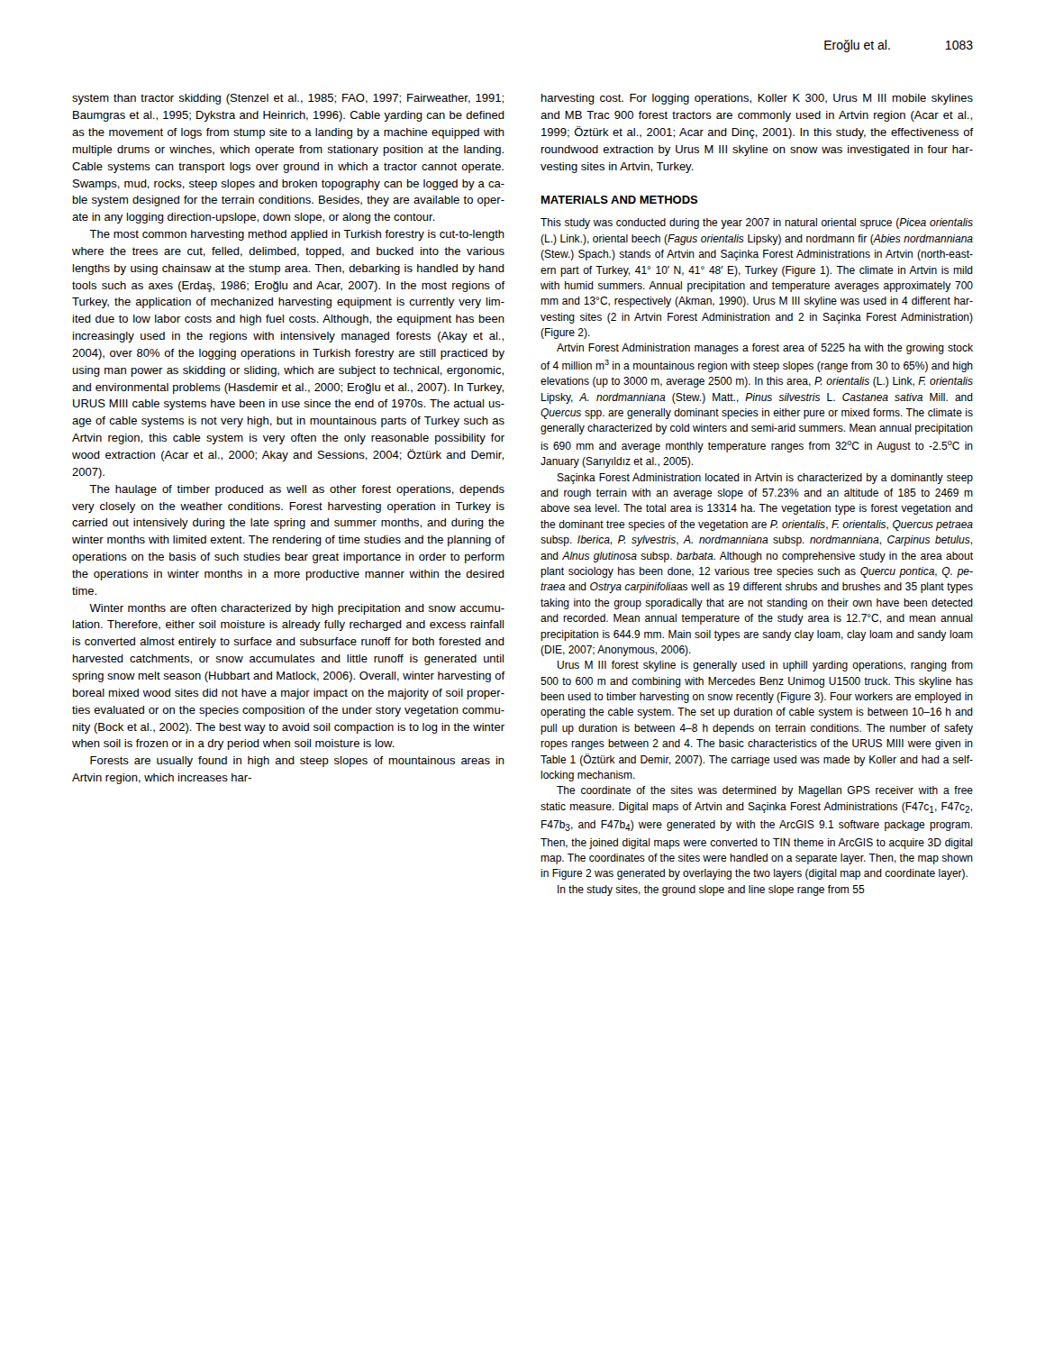Eroğlu et al. 1083
system than tractor skidding (Stenzel et al., 1985; FAO, 1997; Fairweather, 1991; Baumgras et al., 1995; Dykstra and Heinrich, 1996). Cable yarding can be defined as the movement of logs from stump site to a landing by a machine equipped with multiple drums or winches, which operate from stationary position at the landing. Cable systems can transport logs over ground in which a tractor cannot operate. Swamps, mud, rocks, steep slopes and broken topography can be logged by a cable system designed for the terrain conditions. Besides, they are available to operate in any logging direction-upslope, down slope, or along the contour.
The most common harvesting method applied in Turkish forestry is cut-to-length where the trees are cut, felled, delimbed, topped, and bucked into the various lengths by using chainsaw at the stump area. Then, debarking is handled by hand tools such as axes (Erdaş, 1986; Eroğlu and Acar, 2007). In the most regions of Turkey, the application of mechanized harvesting equipment is currently very limited due to low labor costs and high fuel costs. Although, the equipment has been increasingly used in the regions with intensively managed forests (Akay et al., 2004), over 80% of the logging operations in Turkish forestry are still practiced by using man power as skidding or sliding, which are subject to technical, ergonomic, and environmental problems (Hasdemir et al., 2000; Eroğlu et al., 2007). In Turkey, URUS MIII cable systems have been in use since the end of 1970s. The actual usage of cable systems is not very high, but in mountainous parts of Turkey such as Artvin region, this cable system is very often the only reasonable possibility for wood extraction (Acar et al., 2000; Akay and Sessions, 2004; Öztürk and Demir, 2007).
The haulage of timber produced as well as other forest operations, depends very closely on the weather conditions. Forest harvesting operation in Turkey is carried out intensively during the late spring and summer months, and during the winter months with limited extent. The rendering of time studies and the planning of operations on the basis of such studies bear great importance in order to perform the operations in winter months in a more productive manner within the desired time.
Winter months are often characterized by high precipitation and snow accumulation. Therefore, either soil moisture is already fully recharged and excess rainfall is converted almost entirely to surface and subsurface runoff for both forested and harvested catchments, or snow accumulates and little runoff is generated until spring snow melt season (Hubbart and Matlock, 2006). Overall, winter harvesting of boreal mixed wood sites did not have a major impact on the majority of soil properties evaluated or on the species composition of the under story vegetation community (Bock et al., 2002). The best way to avoid soil compaction is to log in the winter when soil is frozen or in a dry period when soil moisture is low.
Forests are usually found in high and steep slopes of mountainous areas in Artvin region, which increases har-
harvesting cost. For logging operations, Koller K 300, Urus M III mobile skylines and MB Trac 900 forest tractors are commonly used in Artvin region (Acar et al., 1999; Öztürk et al., 2001; Acar and Dinç, 2001). In this study, the effectiveness of roundwood extraction by Urus M III skyline on snow was investigated in four harvesting sites in Artvin, Turkey.
MATERIALS AND METHODS
This study was conducted during the year 2007 in natural oriental spruce (Picea orientalis (L.) Link.), oriental beech (Fagus orientalis Lipsky) and nordmann fir (Abies nordmanniana (Stew.) Spach.) stands of Artvin and Saçinka Forest Administrations in Artvin (north-eastern part of Turkey, 41° 10′ N, 41° 48′ E), Turkey (Figure 1). The climate in Artvin is mild with humid summers. Annual precipitation and temperature averages approximately 700 mm and 13°C, respectively (Akman, 1990). Urus M III skyline was used in 4 different harvesting sites (2 in Artvin Forest Administration and 2 in Saçinka Forest Administration) (Figure 2).
Artvin Forest Administration manages a forest area of 5225 ha with the growing stock of 4 million m3 in a mountainous region with steep slopes (range from 30 to 65%) and high elevations (up to 3000 m, average 2500 m). In this area, P. orientalis (L.) Link, F. orientalis Lipsky, A. nordmanniana (Stew.) Matt., Pinus silvestris L. Castanea sativa Mill. and Quercus spp. are generally dominant species in either pure or mixed forms. The climate is generally characterized by cold winters and semi-arid summers. Mean annual precipitation is 690 mm and average monthly temperature ranges from 32oC in August to -2.5oC in January (Sarıyıldız et al., 2005).
Saçinka Forest Administration located in Artvin is characterized by a dominantly steep and rough terrain with an average slope of 57.23% and an altitude of 185 to 2469 m above sea level. The total area is 13314 ha. The vegetation type is forest vegetation and the dominant tree species of the vegetation are P. orientalis, F. orientalis, Quercus petraea subsp. Iberica, P. sylvestris, A. nordmanniana subsp. nordmanniana, Carpinus betulus, and Alnus glutinosa subsp. barbata. Although no comprehensive study in the area about plant sociology has been done, 12 various tree species such as Quercu pontica, Q. petraea and Ostrya carpinifoliaas well as 19 different shrubs and brushes and 35 plant types taking into the group sporadically that are not standing on their own have been detected and recorded. Mean annual temperature of the study area is 12.7°C, and mean annual precipitation is 644.9 mm. Main soil types are sandy clay loam, clay loam and sandy loam (DIE, 2007; Anonymous, 2006).
Urus M III forest skyline is generally used in uphill yarding operations, ranging from 500 to 600 m and combining with Mercedes Benz Unimog U1500 truck. This skyline has been used to timber harvesting on snow recently (Figure 3). Four workers are employed in operating the cable system. The set up duration of cable system is between 10–16 h and pull up duration is between 4–8 h depends on terrain conditions. The number of safety ropes ranges between 2 and 4. The basic characteristics of the URUS MIII were given in Table 1 (Öztürk and Demir, 2007). The carriage used was made by Koller and had a self-locking mechanism.
The coordinate of the sites was determined by Magellan GPS receiver with a free static measure. Digital maps of Artvin and Saçinka Forest Administrations (F47c1, F47c2, F47b3, and F47b4) were generated by with the ArcGIS 9.1 software package program. Then, the joined digital maps were converted to TIN theme in ArcGIS to acquire 3D digital map. The coordinates of the sites were handled on a separate layer. Then, the map shown in Figure 2 was generated by overlaying the two layers (digital map and coordinate layer).
In the study sites, the ground slope and line slope range from 55